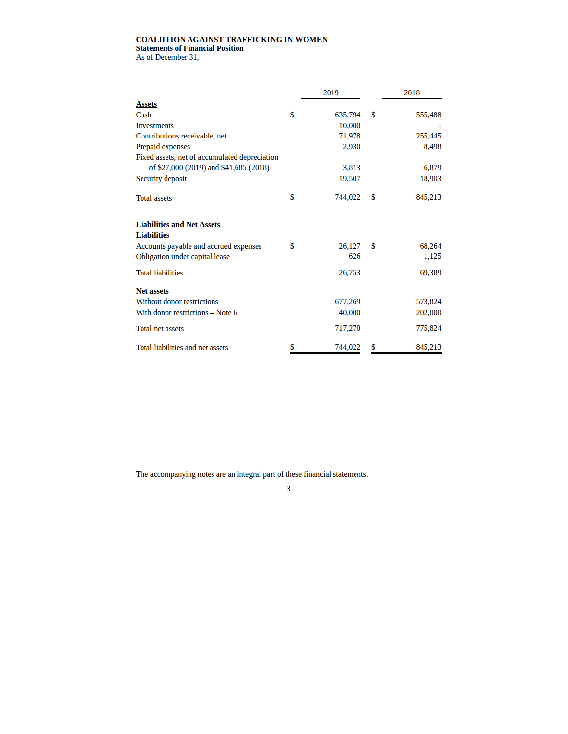Coaliition Against Trafficking in Women
Statements of Financial Position
As of December 31,
| | | 2019 | | | 2018 |
| Assets | | | | | |
| Cash | $ | 635,794 | | $ | 555,488 |
| Investments | | 10,000 | | | - |
| Contributions receivable, net | | 71,978 | | | 255,445 |
| Prepaid expenses | | 2,930 | | | 8,498 |
| Fixed assets, net of accumulated depreciation | | | | | |
| of $27,000 (2019) and $41,685 (2018) | | 3,813 | | | 6,879 |
| Security deposit | | 19,507 | | | 18,903 |
| Total assets | $ | 744,022 | | $ | 845,213 |
| Liabilities and Net Assets | | | | | |
| Liabilities | | | | | |
| Accounts payable and accrued expenses | $ | 26,127 | | $ | 68,264 |
| Obligation under capital lease | | 626 | | | 1,125 |
| Total liabilities | | 26,753 | | | 69,389 |
| Net assets | | | | | |
| Without donor restrictions | | 677,269 | | | 573,824 |
| With donor restrictions – Note 6 | | 40,000 | | | 202,000 |
| Total net assets | | 717,270 | | | 775,824 |
| Total liabilities and net assets | $ | 744,022 | | $ | 845,213 |
The accompanying notes are an integral part of these financial statements.
3